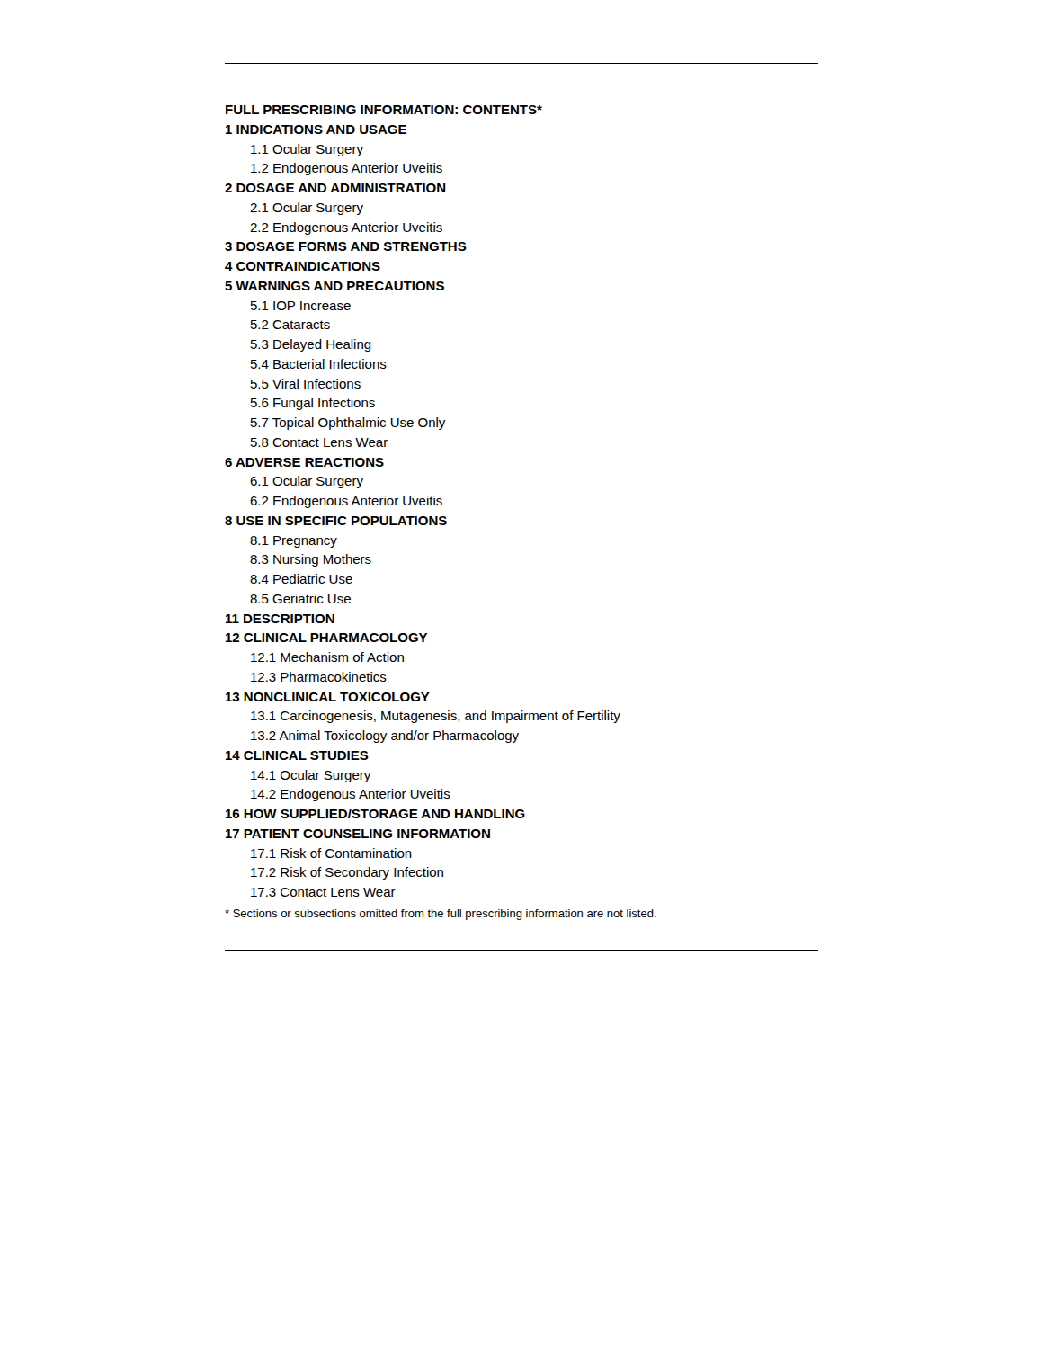FULL PRESCRIBING INFORMATION: CONTENTS*
1 INDICATIONS AND USAGE
1.1 Ocular Surgery
1.2 Endogenous Anterior Uveitis
2 DOSAGE AND ADMINISTRATION
2.1 Ocular Surgery
2.2 Endogenous Anterior Uveitis
3 DOSAGE FORMS AND STRENGTHS
4 CONTRAINDICATIONS
5 WARNINGS AND PRECAUTIONS
5.1 IOP Increase
5.2 Cataracts
5.3 Delayed Healing
5.4 Bacterial Infections
5.5 Viral Infections
5.6 Fungal Infections
5.7 Topical Ophthalmic Use Only
5.8 Contact Lens Wear
6 ADVERSE REACTIONS
6.1 Ocular Surgery
6.2 Endogenous Anterior Uveitis
8 USE IN SPECIFIC POPULATIONS
8.1 Pregnancy
8.3 Nursing Mothers
8.4 Pediatric Use
8.5 Geriatric Use
11 DESCRIPTION
12 CLINICAL PHARMACOLOGY
12.1 Mechanism of Action
12.3 Pharmacokinetics
13 NONCLINICAL TOXICOLOGY
13.1 Carcinogenesis, Mutagenesis, and Impairment of Fertility
13.2 Animal Toxicology and/or Pharmacology
14 CLINICAL STUDIES
14.1 Ocular Surgery
14.2 Endogenous Anterior Uveitis
16 HOW SUPPLIED/STORAGE AND HANDLING
17 PATIENT COUNSELING INFORMATION
17.1 Risk of Contamination
17.2 Risk of Secondary Infection
17.3 Contact Lens Wear
* Sections or subsections omitted from the full prescribing information are not listed.